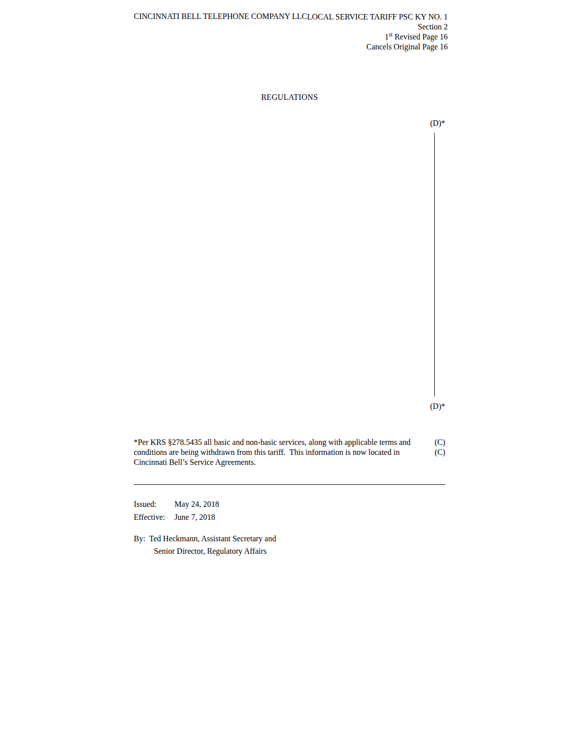CINCINNATI BELL TELEPHONE COMPANY LLC
LOCAL SERVICE TARIFF PSC KY NO. 1
Section 2
1st Revised Page 16
Cancels Original Page 16
REGULATIONS
(D)*
(D)*
*Per KRS §278.5435 all basic and non-basic services, along with applicable terms and conditions are being withdrawn from this tariff. This information is now located in Cincinnati Bell’s Service Agreements. (C) (C)
Issued: May 24, 2018
Effective: June 7, 2018
By: Ted Heckmann, Assistant Secretary and
Senior Director, Regulatory Affairs